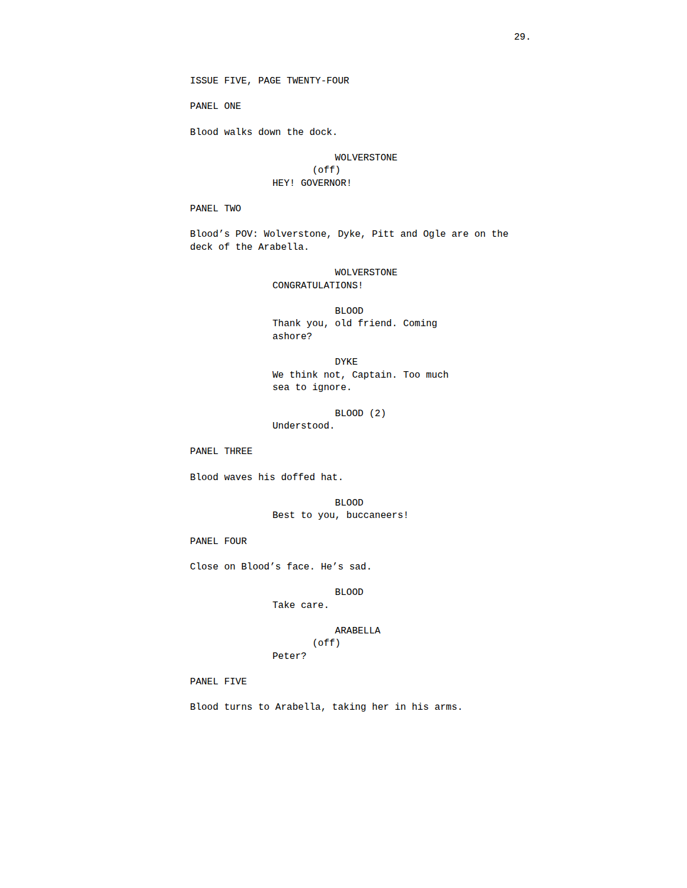29.
ISSUE FIVE, PAGE TWENTY-FOUR
PANEL ONE
Blood walks down the dock.
WOLVERSTONE
(off)
HEY! GOVERNOR!
PANEL TWO
Blood’s POV: Wolverstone, Dyke, Pitt and Ogle are on the deck of the Arabella.
WOLVERSTONE
CONGRATULATIONS!
BLOOD
Thank you, old friend. Coming ashore?
DYKE
We think not, Captain. Too much sea to ignore.
BLOOD (2)
Understood.
PANEL THREE
Blood waves his doffed hat.
BLOOD
Best to you, buccaneers!
PANEL FOUR
Close on Blood’s face. He’s sad.
BLOOD
Take care.
ARABELLA
(off)
Peter?
PANEL FIVE
Blood turns to Arabella, taking her in his arms.